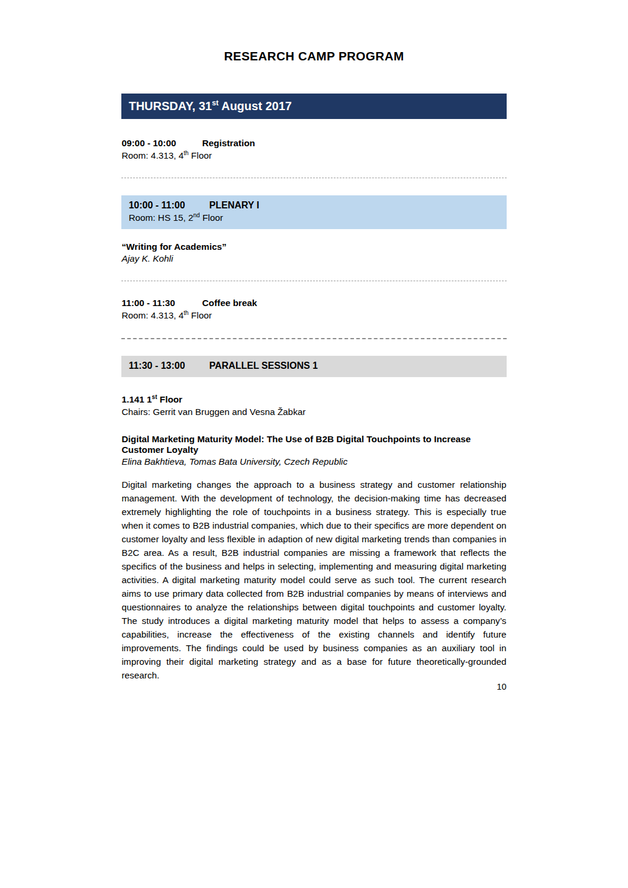RESEARCH CAMP PROGRAM
THURSDAY, 31st August 2017
09:00 - 10:00 Registration
Room: 4.313, 4th Floor
10:00 - 11:00 PLENARY I
Room: HS 15, 2nd Floor
“Writing for Academics”
Ajay K. Kohli
11:00 - 11:30 Coffee break
Room: 4.313, 4th Floor
11:30 - 13:00 PARALLEL SESSIONS 1
1.141 1st Floor
Chairs: Gerrit van Bruggen and Vesna Žabkar
Digital Marketing Maturity Model: The Use of B2B Digital Touchpoints to Increase Customer Loyalty
Elina Bakhtieva, Tomas Bata University, Czech Republic
Digital marketing changes the approach to a business strategy and customer relationship management. With the development of technology, the decision-making time has decreased extremely highlighting the role of touchpoints in a business strategy. This is especially true when it comes to B2B industrial companies, which due to their specifics are more dependent on customer loyalty and less flexible in adaption of new digital marketing trends than companies in B2C area. As a result, B2B industrial companies are missing a framework that reflects the specifics of the business and helps in selecting, implementing and measuring digital marketing activities. A digital marketing maturity model could serve as such tool. The current research aims to use primary data collected from B2B industrial companies by means of interviews and questionnaires to analyze the relationships between digital touchpoints and customer loyalty. The study introduces a digital marketing maturity model that helps to assess a company’s capabilities, increase the effectiveness of the existing channels and identify future improvements. The findings could be used by business companies as an auxiliary tool in improving their digital marketing strategy and as a base for future theoretically-grounded research.
10